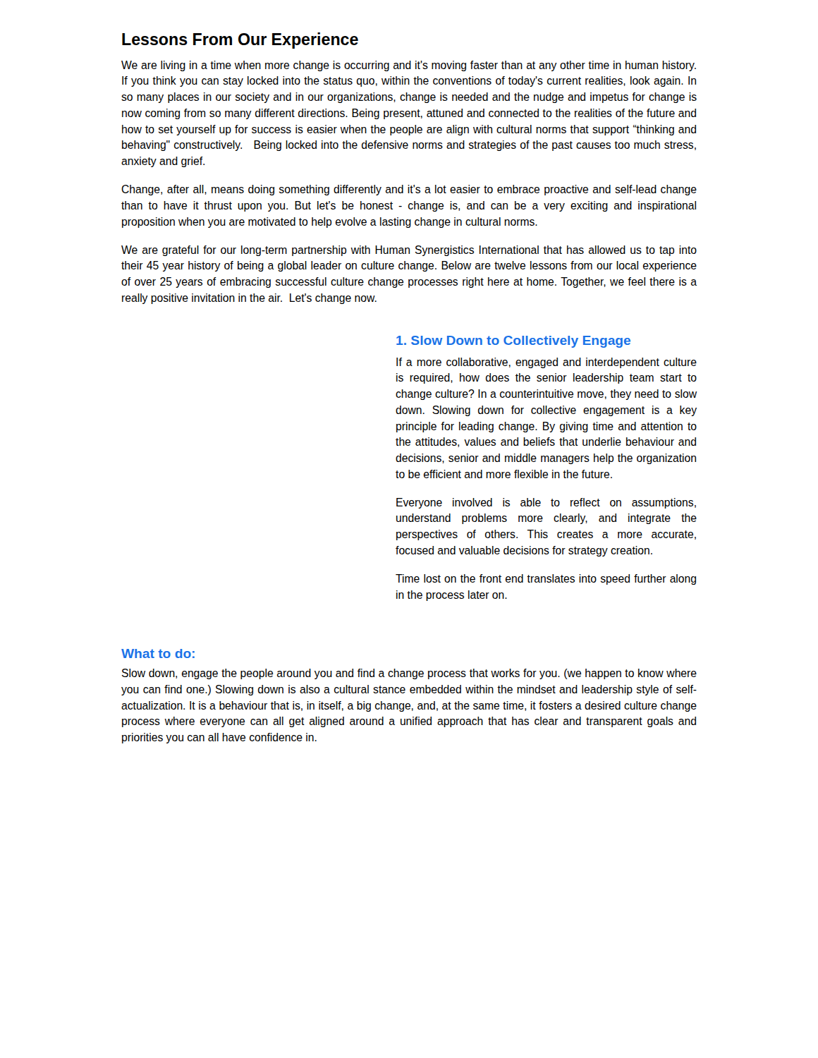Lessons From Our Experience
We are living in a time when more change is occurring and it's moving faster than at any other time in human history. If you think you can stay locked into the status quo, within the conventions of today's current realities, look again. In so many places in our society and in our organizations, change is needed and the nudge and impetus for change is now coming from so many different directions. Being present, attuned and connected to the realities of the future and how to set yourself up for success is easier when the people are align with cultural norms that support “thinking and behaving" constructively. Being locked into the defensive norms and strategies of the past causes too much stress, anxiety and grief.
Change, after all, means doing something differently and it's a lot easier to embrace proactive and self-lead change than to have it thrust upon you. But let's be honest - change is, and can be a very exciting and inspirational proposition when you are motivated to help evolve a lasting change in cultural norms.
We are grateful for our long-term partnership with Human Synergistics International that has allowed us to tap into their 45 year history of being a global leader on culture change. Below are twelve lessons from our local experience of over 25 years of embracing successful culture change processes right here at home. Together, we feel there is a really positive invitation in the air. Let's change now.
1. Slow Down to Collectively Engage
If a more collaborative, engaged and interdependent culture is required, how does the senior leadership team start to change culture? In a counterintuitive move, they need to slow down. Slowing down for collective engagement is a key principle for leading change. By giving time and attention to the attitudes, values and beliefs that underlie behaviour and decisions, senior and middle managers help the organization to be efficient and more flexible in the future.
Everyone involved is able to reflect on assumptions, understand problems more clearly, and integrate the perspectives of others. This creates a more accurate, focused and valuable decisions for strategy creation.
Time lost on the front end translates into speed further along in the process later on.
What to do:
Slow down, engage the people around you and find a change process that works for you. (we happen to know where you can find one.) Slowing down is also a cultural stance embedded within the mindset and leadership style of self-actualization. It is a behaviour that is, in itself, a big change, and, at the same time, it fosters a desired culture change process where everyone can all get aligned around a unified approach that has clear and transparent goals and priorities you can all have confidence in.